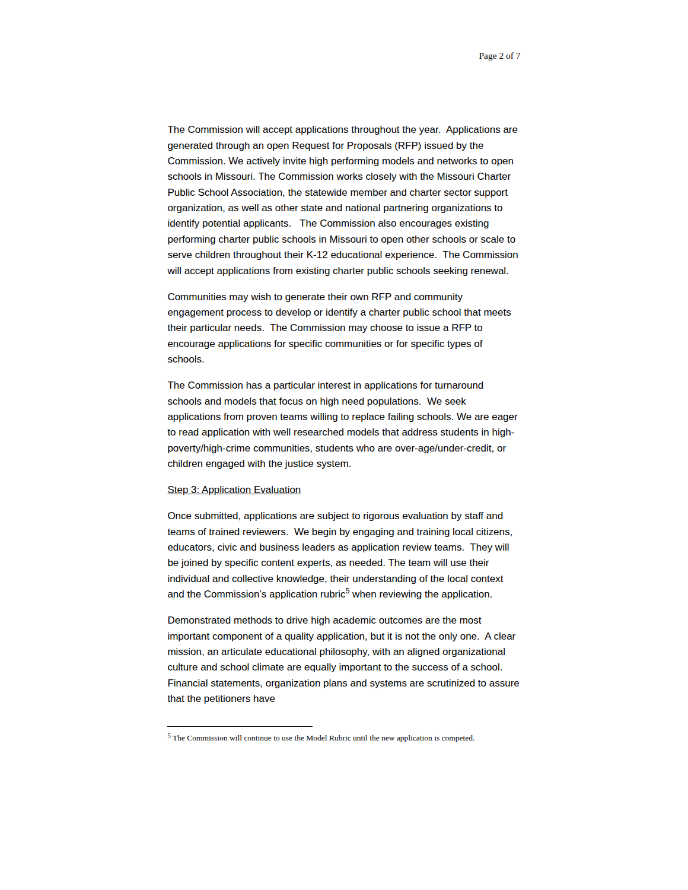Page 2 of 7
The Commission will accept applications throughout the year. Applications are generated through an open Request for Proposals (RFP) issued by the Commission. We actively invite high performing models and networks to open schools in Missouri. The Commission works closely with the Missouri Charter Public School Association, the statewide member and charter sector support organization, as well as other state and national partnering organizations to identify potential applicants. The Commission also encourages existing performing charter public schools in Missouri to open other schools or scale to serve children throughout their K-12 educational experience. The Commission will accept applications from existing charter public schools seeking renewal.
Communities may wish to generate their own RFP and community engagement process to develop or identify a charter public school that meets their particular needs. The Commission may choose to issue a RFP to encourage applications for specific communities or for specific types of schools.
The Commission has a particular interest in applications for turnaround schools and models that focus on high need populations. We seek applications from proven teams willing to replace failing schools. We are eager to read application with well researched models that address students in high-poverty/high-crime communities, students who are over-age/under-credit, or children engaged with the justice system.
Step 3: Application Evaluation
Once submitted, applications are subject to rigorous evaluation by staff and teams of trained reviewers. We begin by engaging and training local citizens, educators, civic and business leaders as application review teams. They will be joined by specific content experts, as needed. The team will use their individual and collective knowledge, their understanding of the local context and the Commission’s application rubric5 when reviewing the application.
Demonstrated methods to drive high academic outcomes are the most important component of a quality application, but it is not the only one. A clear mission, an articulate educational philosophy, with an aligned organizational culture and school climate are equally important to the success of a school. Financial statements, organization plans and systems are scrutinized to assure that the petitioners have
5 The Commission will continue to use the Model Rubric until the new application is competed.